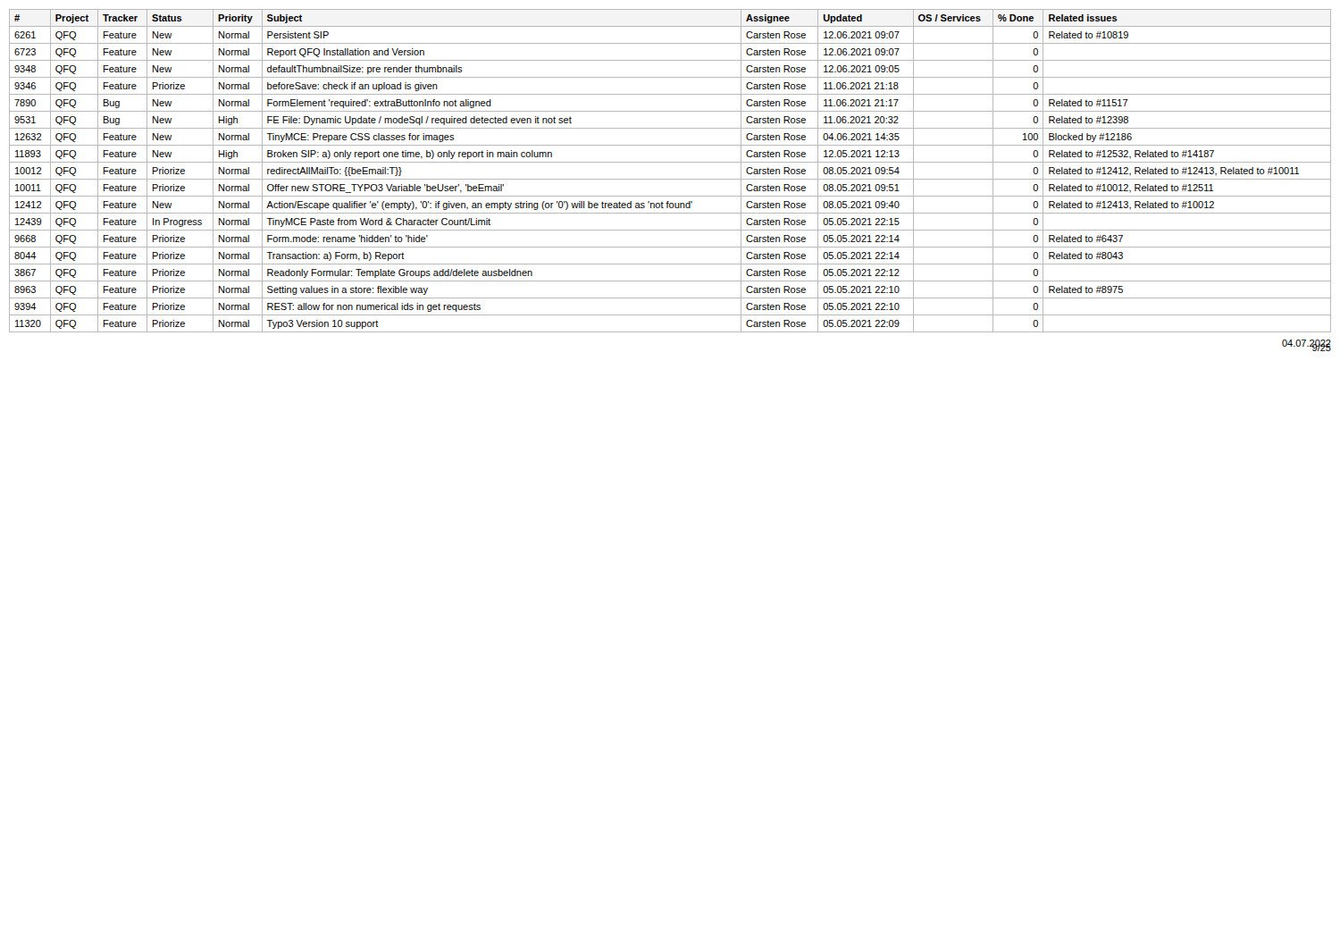| # | Project | Tracker | Status | Priority | Subject | Assignee | Updated | OS / Services | % Done | Related issues |
| --- | --- | --- | --- | --- | --- | --- | --- | --- | --- | --- |
| 6261 | QFQ | Feature | New | Normal | Persistent SIP | Carsten Rose | 12.06.2021 09:07 | | 0 | Related to #10819 |
| 6723 | QFQ | Feature | New | Normal | Report QFQ Installation and Version | Carsten Rose | 12.06.2021 09:07 | | 0 | |
| 9348 | QFQ | Feature | New | Normal | defaultThumbnailSize: pre render thumbnails | Carsten Rose | 12.06.2021 09:05 | | 0 | |
| 9346 | QFQ | Feature | Priorize | Normal | beforeSave: check if an upload is given | Carsten Rose | 11.06.2021 21:18 | | 0 | |
| 7890 | QFQ | Bug | New | Normal | FormElement 'required': extraButtonInfo not aligned | Carsten Rose | 11.06.2021 21:17 | | 0 | Related to #11517 |
| 9531 | QFQ | Bug | New | High | FE File: Dynamic Update / modeSql / required detected even it not set | Carsten Rose | 11.06.2021 20:32 | | 0 | Related to #12398 |
| 12632 | QFQ | Feature | New | Normal | TinyMCE: Prepare CSS classes for images | Carsten Rose | 04.06.2021 14:35 | | 100 | Blocked by #12186 |
| 11893 | QFQ | Feature | New | High | Broken SIP: a) only report one time, b) only report in main column | Carsten Rose | 12.05.2021 12:13 | | 0 | Related to #12532, Related to #14187 |
| 10012 | QFQ | Feature | Priorize | Normal | redirectAllMailTo: {{beEmail:T}} | Carsten Rose | 08.05.2021 09:54 | | 0 | Related to #12412, Related to #12413, Related to #10011 |
| 10011 | QFQ | Feature | Priorize | Normal | Offer new STORE_TYPO3 Variable 'beUser', 'beEmail' | Carsten Rose | 08.05.2021 09:51 | | 0 | Related to #10012, Related to #12511 |
| 12412 | QFQ | Feature | New | Normal | Action/Escape qualifier 'e' (empty), '0': if given, an empty string (or '0') will be treated as 'not found' | Carsten Rose | 08.05.2021 09:40 | | 0 | Related to #12413, Related to #10012 |
| 12439 | QFQ | Feature | In Progress | Normal | TinyMCE Paste from Word & Character Count/Limit | Carsten Rose | 05.05.2021 22:15 | | 0 | |
| 9668 | QFQ | Feature | Priorize | Normal | Form.mode: rename 'hidden' to 'hide' | Carsten Rose | 05.05.2021 22:14 | | 0 | Related to #6437 |
| 8044 | QFQ | Feature | Priorize | Normal | Transaction: a) Form, b) Report | Carsten Rose | 05.05.2021 22:14 | | 0 | Related to #8043 |
| 3867 | QFQ | Feature | Priorize | Normal | Readonly Formular: Template Groups add/delete ausbeldnen | Carsten Rose | 05.05.2021 22:12 | | 0 | |
| 8963 | QFQ | Feature | Priorize | Normal | Setting values in a store: flexible way | Carsten Rose | 05.05.2021 22:10 | | 0 | Related to #8975 |
| 9394 | QFQ | Feature | Priorize | Normal | REST: allow for non numerical ids in get requests | Carsten Rose | 05.05.2021 22:10 | | 0 | |
| 11320 | QFQ | Feature | Priorize | Normal | Typo3 Version 10 support | Carsten Rose | 05.05.2021 22:09 | | 0 | |
04.07.2022
9/25